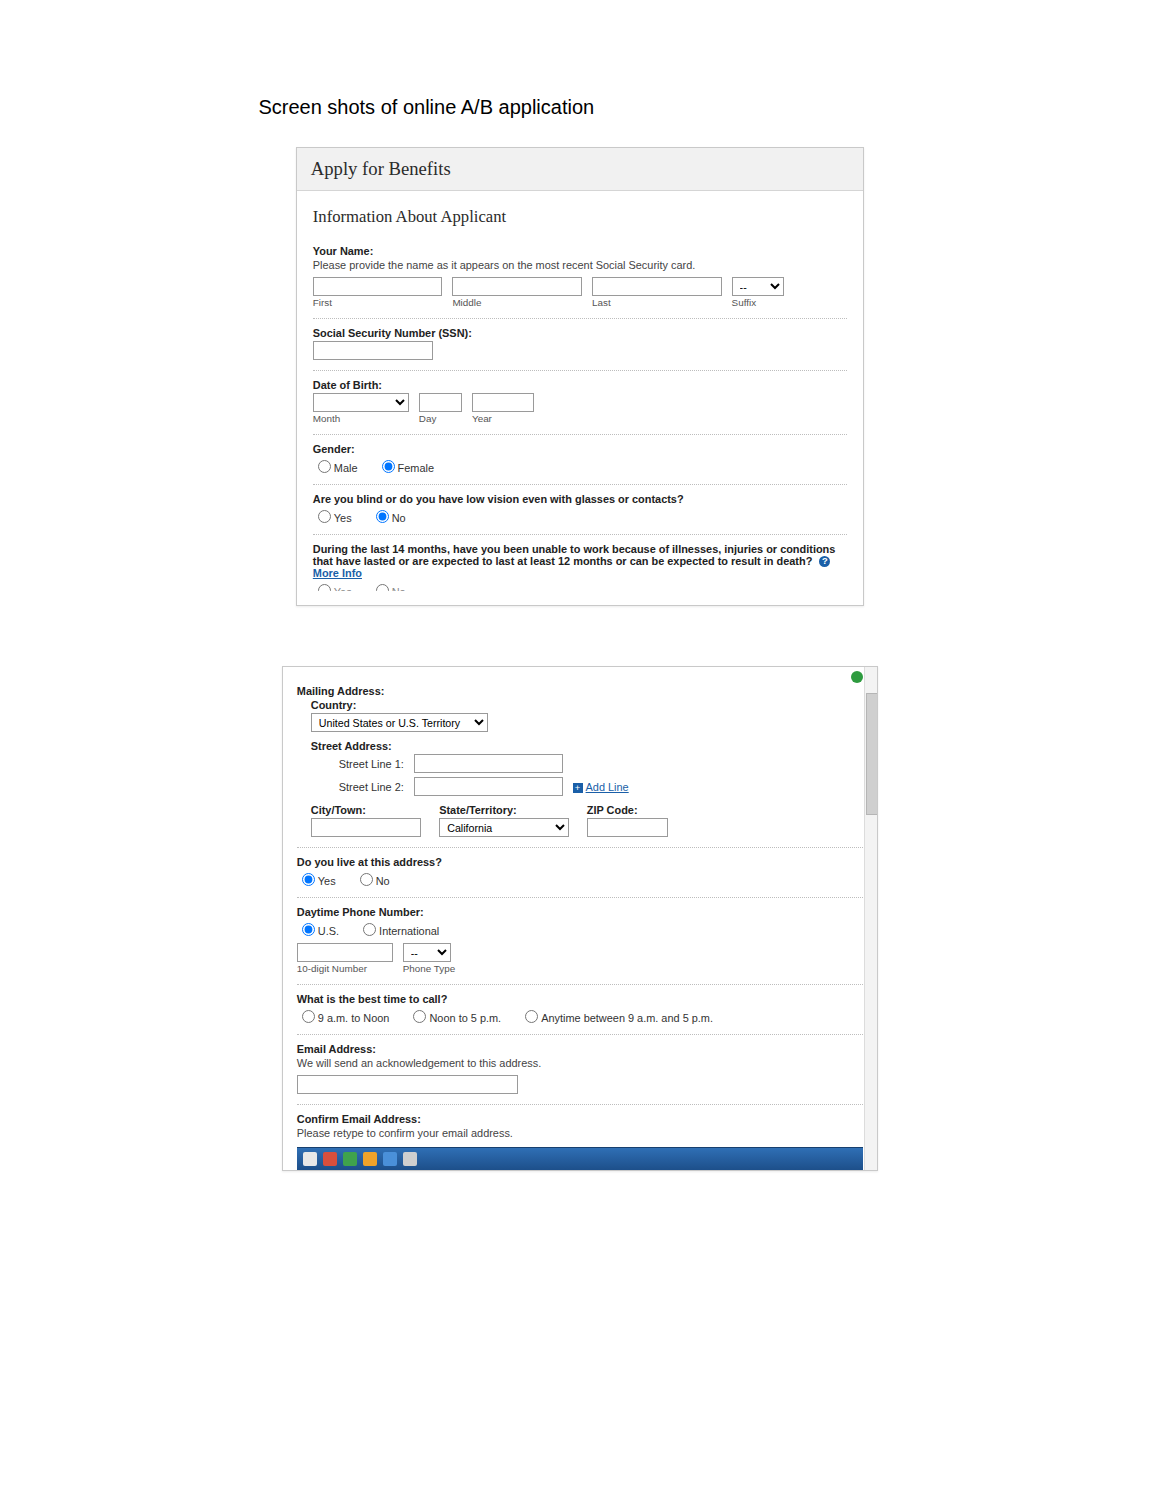Screen shots of online A/B application
Apply for Benefits
Information About Applicant
Your Name: Please provide the name as it appears on the most recent Social Security card.
First Middle Last -- Suffix
Social Security Number (SSN):
Date of Birth:
Month Day Year
Gender:
Male Female
Are you blind or do you have low vision even with glasses or contacts?
Yes No
During the last 14 months, have you been unable to work because of illnesses, injuries or conditions that have lasted or are expected to last at least 12 months or can be expected to result in death? ?More Info
Yes No
Mailing Address:
Country: United States or U.S. Territory
Street Address:
Street Line 1:
Street Line 2: +Add Line
City/Town: State/Territory: California ZIP Code:
Do you live at this address?
Yes No
Daytime Phone Number:
U.S. International
10-digit Number -- Phone Type
What is the best time to call?
9 a.m. to Noon Noon to 5 p.m. Anytime between 9 a.m. and 5 p.m.
Email Address: We will send an acknowledgement to this address.
Confirm Email Address: Please retype to confirm your email address.